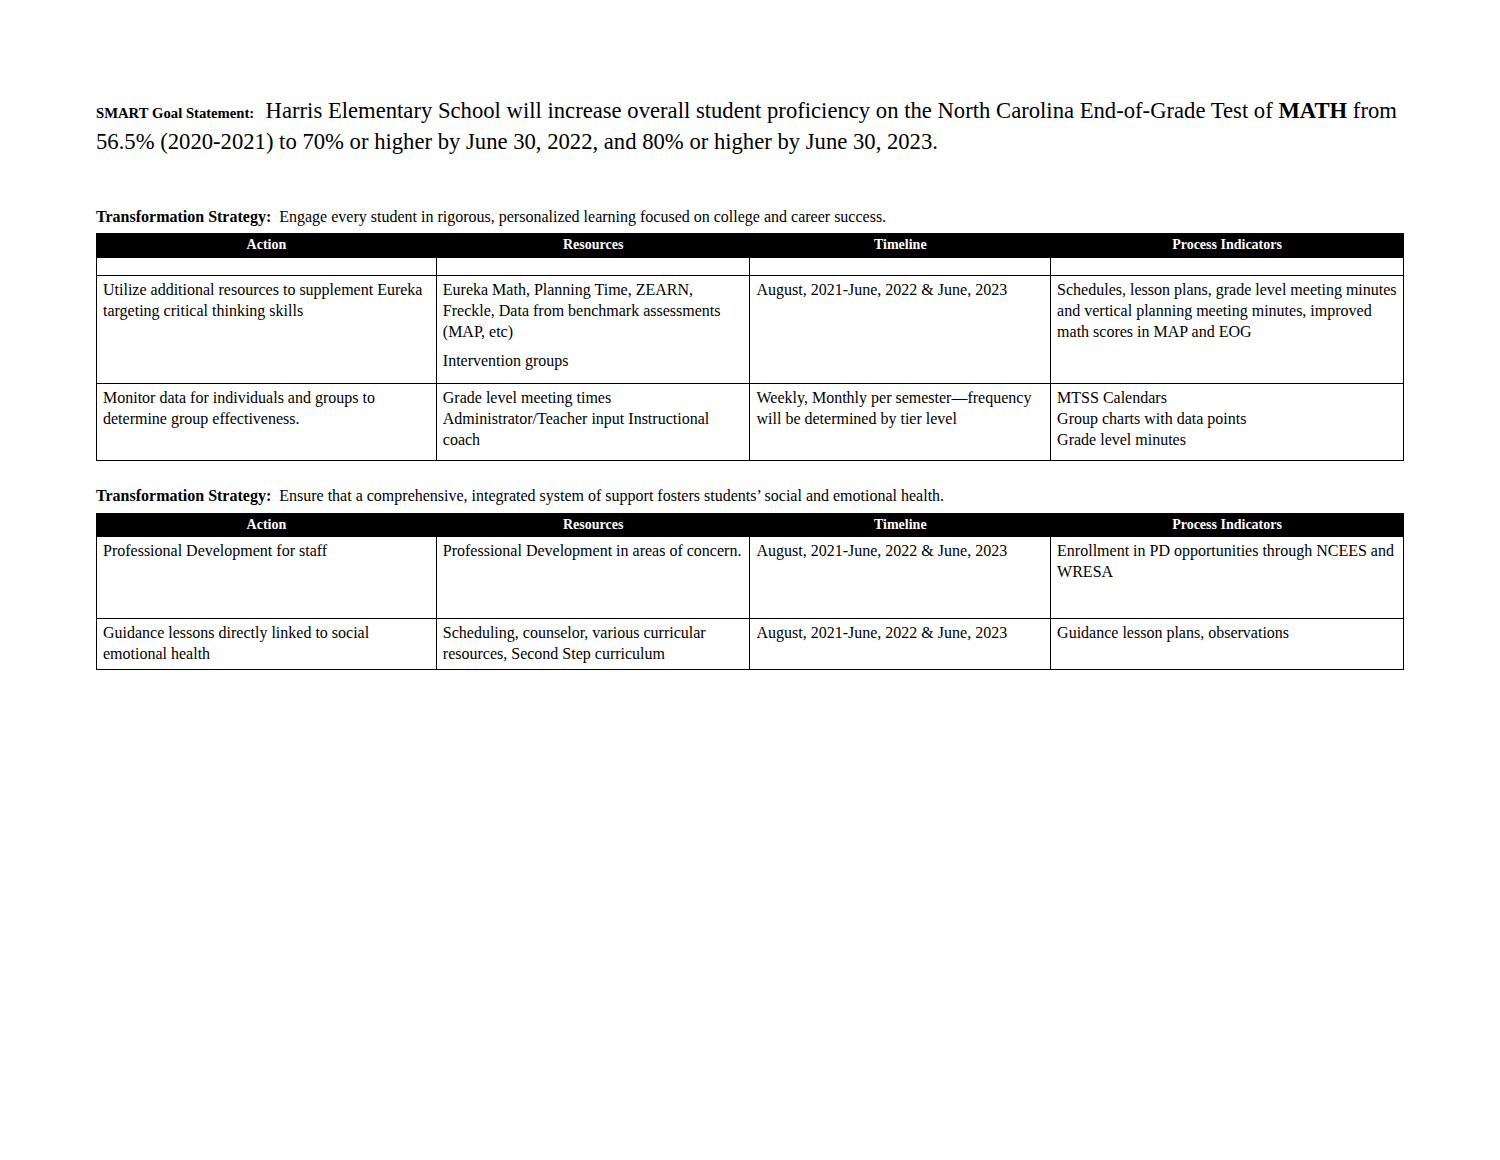SMART Goal Statement: Harris Elementary School will increase overall student proficiency on the North Carolina End-of-Grade Test of MATH from 56.5% (2020-2021) to 70% or higher by June 30, 2022, and 80% or higher by June 30, 2023.
Transformation Strategy: Engage every student in rigorous, personalized learning focused on college and career success.
| Action | Resources | Timeline | Process Indicators |
| --- | --- | --- | --- |
| Utilize additional resources to supplement Eureka targeting critical thinking skills | Eureka Math, Planning Time, ZEARN, Freckle, Data from benchmark assessments (MAP, etc) Intervention groups | August, 2021-June, 2022 & June, 2023 | Schedules, lesson plans, grade level meeting minutes and vertical planning meeting minutes, improved math scores in MAP and EOG |
| Monitor data for individuals and groups to determine group effectiveness. | Grade level meeting times Administrator/Teacher input Instructional coach | Weekly, Monthly per semester—frequency will be determined by tier level | MTSS Calendars Group charts with data points Grade level minutes |
Transformation Strategy: Ensure that a comprehensive, integrated system of support fosters students’ social and emotional health.
| Action | Resources | Timeline | Process Indicators |
| --- | --- | --- | --- |
| Professional Development for staff | Professional Development in areas of concern. | August, 2021-June, 2022 & June, 2023 | Enrollment in PD opportunities through NCEES and WRESA |
| Guidance lessons directly linked to social emotional health | Scheduling, counselor, various curricular resources, Second Step curriculum | August, 2021-June, 2022 & June, 2023 | Guidance lesson plans, observations |